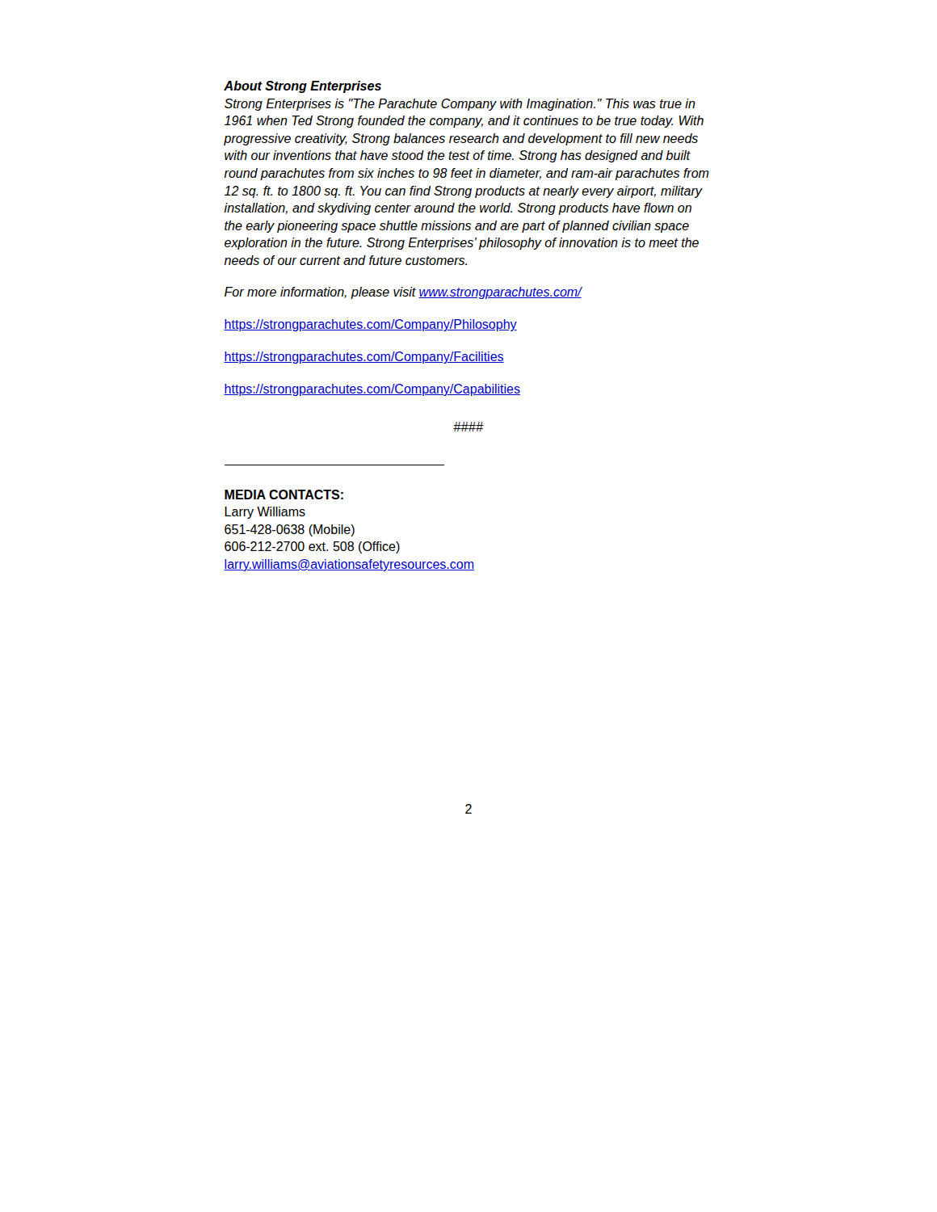About Strong Enterprises
Strong Enterprises is "The Parachute Company with Imagination." This was true in 1961 when Ted Strong founded the company, and it continues to be true today. With progressive creativity, Strong balances research and development to fill new needs with our inventions that have stood the test of time. Strong has designed and built round parachutes from six inches to 98 feet in diameter, and ram-air parachutes from 12 sq. ft. to 1800 sq. ft. You can find Strong products at nearly every airport, military installation, and skydiving center around the world. Strong products have flown on the early pioneering space shuttle missions and are part of planned civilian space exploration in the future. Strong Enterprises’ philosophy of innovation is to meet the needs of our current and future customers.
For more information, please visit www.strongparachutes.com/
https://strongparachutes.com/Company/Philosophy
https://strongparachutes.com/Company/Facilities
https://strongparachutes.com/Company/Capabilities
####
MEDIA CONTACTS:
Larry Williams
651-428-0638 (Mobile)
606-212-2700 ext. 508 (Office)
larry.williams@aviationsafetyresources.com
2